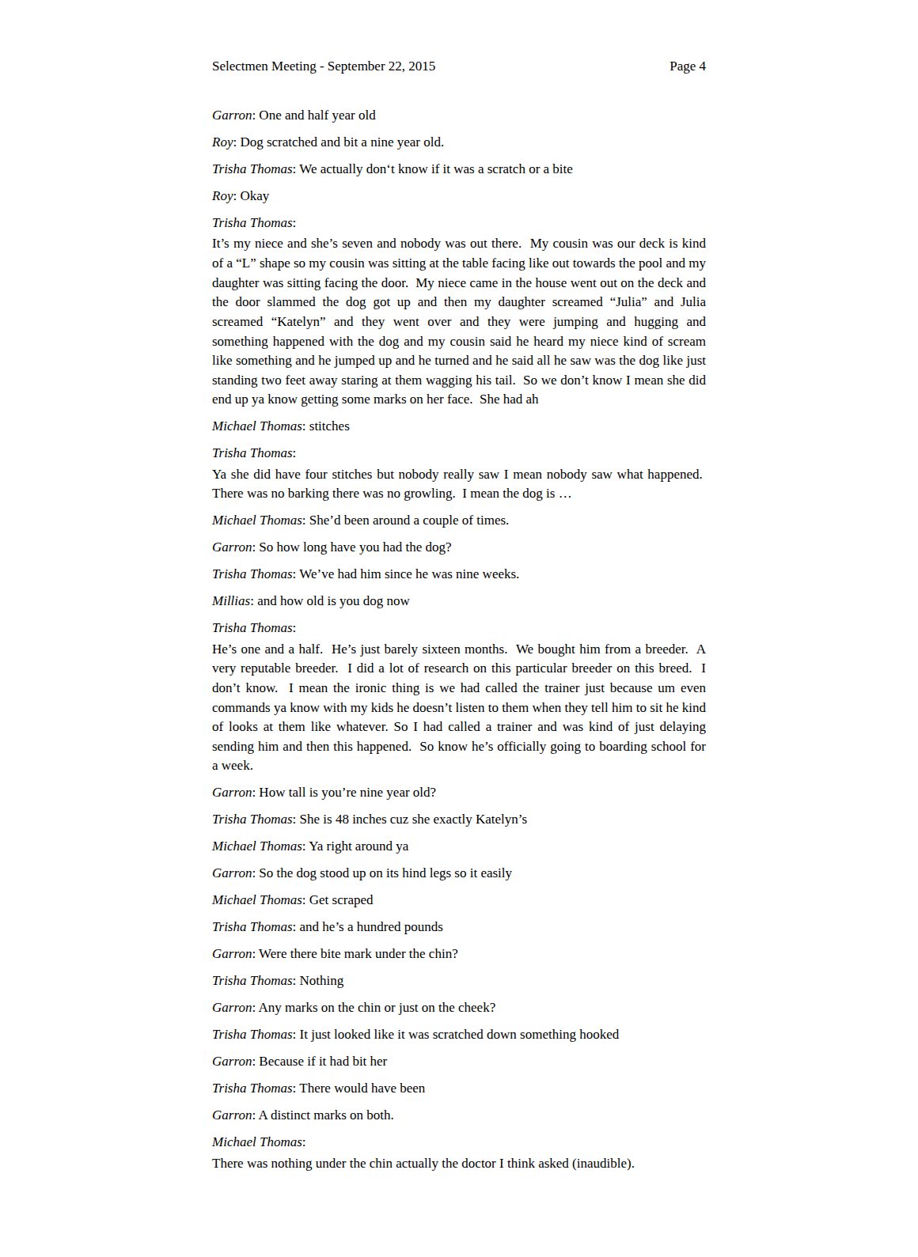Selectmen Meeting - September 22, 2015 Page 4
Garron: One and half year old
Roy: Dog scratched and bit a nine year old.
Trisha Thomas: We actually don‘t know if it was a scratch or a bite
Roy: Okay
Trisha Thomas:
It’s my niece and she’s seven and nobody was out there. My cousin was our deck is kind of a “L” shape so my cousin was sitting at the table facing like out towards the pool and my daughter was sitting facing the door. My niece came in the house went out on the deck and the door slammed the dog got up and then my daughter screamed “Julia” and Julia screamed “Katelyn” and they went over and they were jumping and hugging and something happened with the dog and my cousin said he heard my niece kind of scream like something and he jumped up and he turned and he said all he saw was the dog like just standing two feet away staring at them wagging his tail. So we don’t know I mean she did end up ya know getting some marks on her face. She had ah
Michael Thomas: stitches
Trisha Thomas:
Ya she did have four stitches but nobody really saw I mean nobody saw what happened. There was no barking there was no growling. I mean the dog is …
Michael Thomas: She’d been around a couple of times.
Garron: So how long have you had the dog?
Trisha Thomas: We’ve had him since he was nine weeks.
Millias: and how old is you dog now
Trisha Thomas:
He’s one and a half. He’s just barely sixteen months. We bought him from a breeder. A very reputable breeder. I did a lot of research on this particular breeder on this breed. I don’t know. I mean the ironic thing is we had called the trainer just because um even commands ya know with my kids he doesn’t listen to them when they tell him to sit he kind of looks at them like whatever. So I had called a trainer and was kind of just delaying sending him and then this happened. So know he’s officially going to boarding school for a week.
Garron: How tall is you’re nine year old?
Trisha Thomas: She is 48 inches cuz she exactly Katelyn’s
Michael Thomas: Ya right around ya
Garron: So the dog stood up on its hind legs so it easily
Michael Thomas: Get scraped
Trisha Thomas: and he’s a hundred pounds
Garron: Were there bite mark under the chin?
Trisha Thomas: Nothing
Garron: Any marks on the chin or just on the cheek?
Trisha Thomas: It just looked like it was scratched down something hooked
Garron: Because if it had bit her
Trisha Thomas: There would have been
Garron: A distinct marks on both.
Michael Thomas:
There was nothing under the chin actually the doctor I think asked (inaudible).